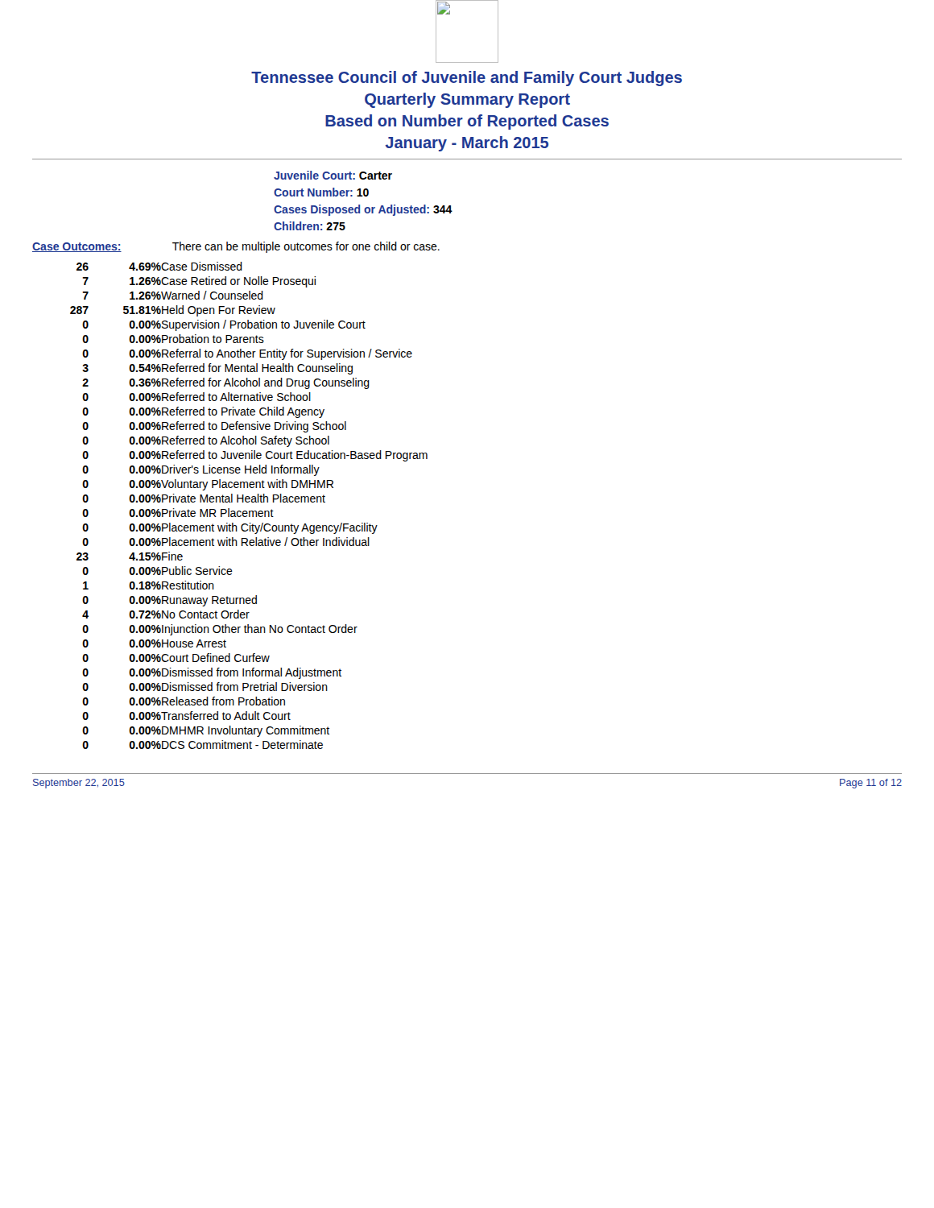Tennessee Council of Juvenile and Family Court Judges
Quarterly Summary Report
Based on Number of Reported Cases
January - March 2015
Juvenile Court: Carter
Court Number: 10
Cases Disposed or Adjusted: 344
Children: 275
Case Outcomes: There can be multiple outcomes for one child or case.
| 26 | 4.69% | Case Dismissed |
| 7 | 1.26% | Case Retired or Nolle Prosequi |
| 7 | 1.26% | Warned / Counseled |
| 287 | 51.81% | Held Open For Review |
| 0 | 0.00% | Supervision / Probation to Juvenile Court |
| 0 | 0.00% | Probation to Parents |
| 0 | 0.00% | Referral to Another Entity for Supervision / Service |
| 3 | 0.54% | Referred for Mental Health Counseling |
| 2 | 0.36% | Referred for Alcohol and Drug Counseling |
| 0 | 0.00% | Referred to Alternative School |
| 0 | 0.00% | Referred to Private Child Agency |
| 0 | 0.00% | Referred to Defensive Driving School |
| 0 | 0.00% | Referred to Alcohol Safety School |
| 0 | 0.00% | Referred to Juvenile Court Education-Based Program |
| 0 | 0.00% | Driver's License Held Informally |
| 0 | 0.00% | Voluntary Placement with DMHMR |
| 0 | 0.00% | Private Mental Health Placement |
| 0 | 0.00% | Private MR Placement |
| 0 | 0.00% | Placement with City/County Agency/Facility |
| 0 | 0.00% | Placement with Relative / Other Individual |
| 23 | 4.15% | Fine |
| 0 | 0.00% | Public Service |
| 1 | 0.18% | Restitution |
| 0 | 0.00% | Runaway Returned |
| 4 | 0.72% | No Contact Order |
| 0 | 0.00% | Injunction Other than No Contact Order |
| 0 | 0.00% | House Arrest |
| 0 | 0.00% | Court Defined Curfew |
| 0 | 0.00% | Dismissed from Informal Adjustment |
| 0 | 0.00% | Dismissed from Pretrial Diversion |
| 0 | 0.00% | Released from Probation |
| 0 | 0.00% | Transferred to Adult Court |
| 0 | 0.00% | DMHMR Involuntary Commitment |
| 0 | 0.00% | DCS Commitment - Determinate |
September 22, 2015 Page 11 of 12